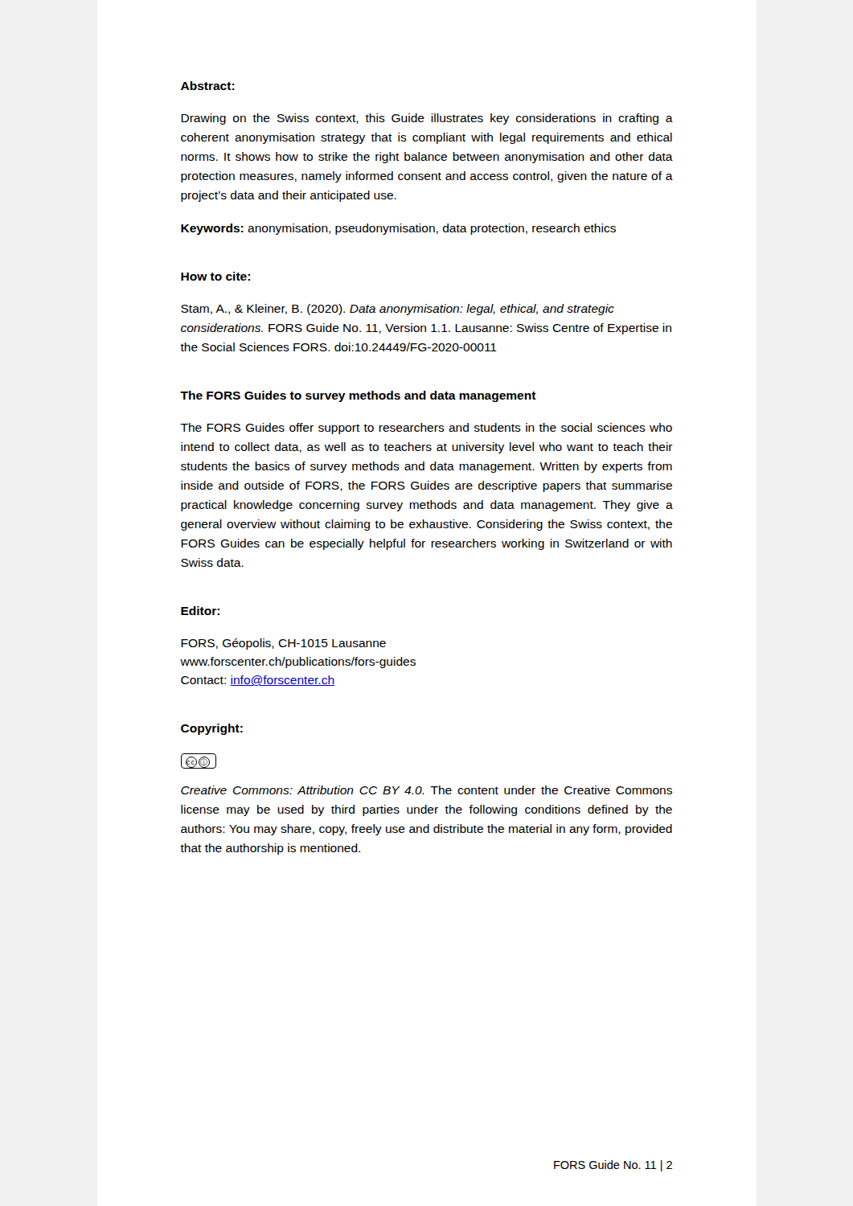Abstract:
Drawing on the Swiss context, this Guide illustrates key considerations in crafting a coherent anonymisation strategy that is compliant with legal requirements and ethical norms. It shows how to strike the right balance between anonymisation and other data protection measures, namely informed consent and access control, given the nature of a project’s data and their anticipated use.
Keywords: anonymisation, pseudonymisation, data protection, research ethics
How to cite:
Stam, A., & Kleiner, B. (2020). Data anonymisation: legal, ethical, and strategic considerations. FORS Guide No. 11, Version 1.1. Lausanne: Swiss Centre of Expertise in the Social Sciences FORS. doi:10.24449/FG-2020-00011
The FORS Guides to survey methods and data management
The FORS Guides offer support to researchers and students in the social sciences who intend to collect data, as well as to teachers at university level who want to teach their students the basics of survey methods and data management. Written by experts from inside and outside of FORS, the FORS Guides are descriptive papers that summarise practical knowledge concerning survey methods and data management. They give a general overview without claiming to be exhaustive. Considering the Swiss context, the FORS Guides can be especially helpful for researchers working in Switzerland or with Swiss data.
Editor:
FORS, Géopolis, CH-1015 Lausanne
www.forscenter.ch/publications/fors-guides
Contact: info@forscenter.ch
Copyright:
ccⓘ
Creative Commons: Attribution CC BY 4.0. The content under the Creative Commons license may be used by third parties under the following conditions defined by the authors: You may share, copy, freely use and distribute the material in any form, provided that the authorship is mentioned.
FORS Guide No. 11 | 2